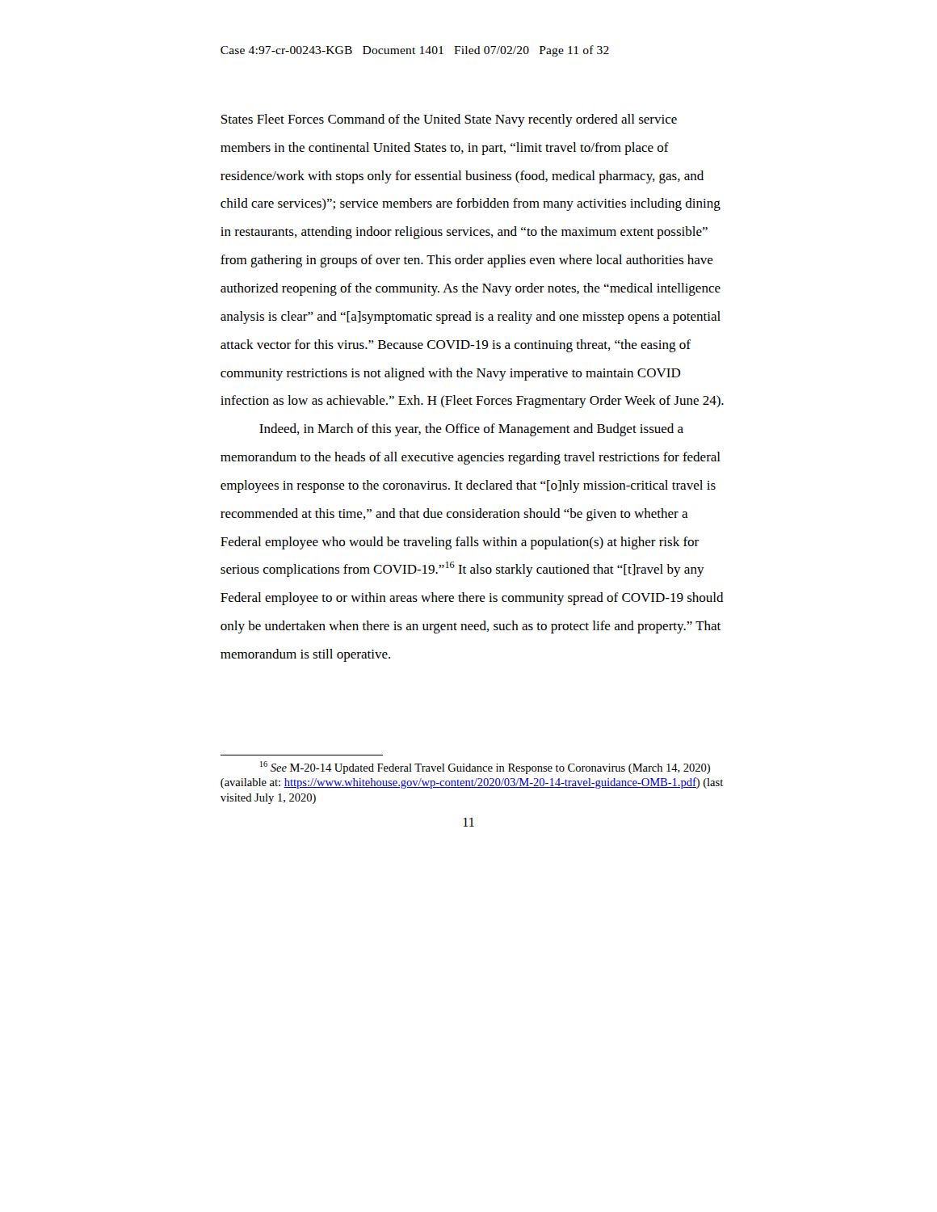Case 4:97-cr-00243-KGB Document 1401 Filed 07/02/20 Page 11 of 32
States Fleet Forces Command of the United State Navy recently ordered all service members in the continental United States to, in part, “limit travel to/from place of residence/work with stops only for essential business (food, medical pharmacy, gas, and child care services)”; service members are forbidden from many activities including dining in restaurants, attending indoor religious services, and “to the maximum extent possible” from gathering in groups of over ten. This order applies even where local authorities have authorized reopening of the community. As the Navy order notes, the “medical intelligence analysis is clear” and “[a]symptomatic spread is a reality and one misstep opens a potential attack vector for this virus.” Because COVID-19 is a continuing threat, “the easing of community restrictions is not aligned with the Navy imperative to maintain COVID infection as low as achievable.” Exh. H (Fleet Forces Fragmentary Order Week of June 24).
Indeed, in March of this year, the Office of Management and Budget issued a memorandum to the heads of all executive agencies regarding travel restrictions for federal employees in response to the coronavirus. It declared that “[o]nly mission-critical travel is recommended at this time,” and that due consideration should “be given to whether a Federal employee who would be traveling falls within a population(s) at higher risk for serious complications from COVID-19.”16 It also starkly cautioned that “[t]ravel by any Federal employee to or within areas where there is community spread of COVID-19 should only be undertaken when there is an urgent need, such as to protect life and property.” That memorandum is still operative.
16 See M-20-14 Updated Federal Travel Guidance in Response to Coronavirus (March 14, 2020) (available at: https://www.whitehouse.gov/wp-content/2020/03/M-20-14-travel-guidance-OMB-1.pdf) (last visited July 1, 2020)
11